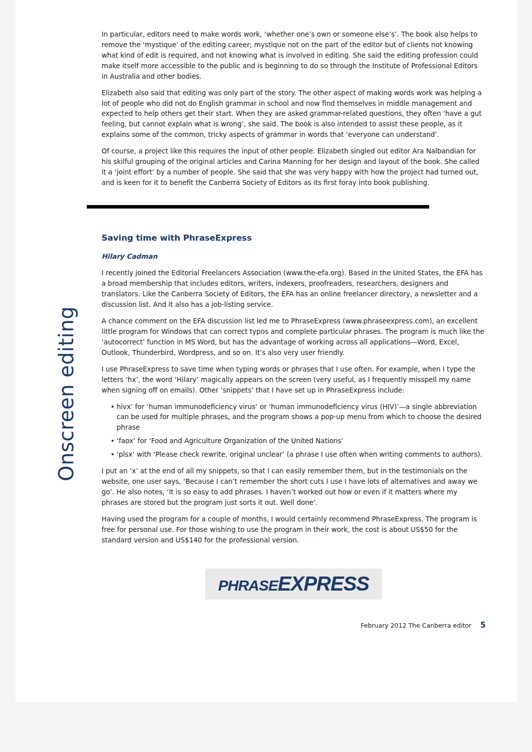In particular, editors need to make words work, ‘whether one’s own or someone else’s’. The book also helps to remove the ‘mystique’ of the editing career; mystique not on the part of the editor but of clients not knowing what kind of edit is required, and not knowing what is involved in editing. She said the editing profession could make itself more accessible to the public and is beginning to do so through the Institute of Professional Editors in Australia and other bodies.
Elizabeth also said that editing was only part of the story. The other aspect of making words work was helping a lot of people who did not do English grammar in school and now find themselves in middle management and expected to help others get their start. When they are asked grammar-related questions, they often ‘have a gut feeling, but cannot explain what is wrong’, she said. The book is also intended to assist these people, as it explains some of the common, tricky aspects of grammar in words that ‘everyone can understand’.
Of course, a project like this requires the input of other people. Elizabeth singled out editor Ara Nalbandian for his skilful grouping of the original articles and Carina Manning for her design and layout of the book. She called it a ‘joint effort’ by a number of people. She said that she was very happy with how the project had turned out, and is keen for it to benefit the Canberra Society of Editors as its first foray into book publishing.
Onscreen editing
Saving time with PhraseExpress
Hilary Cadman
I recently joined the Editorial Freelancers Association (www.the-efa.org). Based in the United States, the EFA has a broad membership that includes editors, writers, indexers, proofreaders, researchers, designers and translators. Like the Canberra Society of Editors, the EFA has an online freelancer directory, a newsletter and a discussion list. And it also has a job-listing service.
A chance comment on the EFA discussion list led me to PhraseExpress (www.phraseexpress.com), an excellent little program for Windows that can correct typos and complete particular phrases. The program is much like the ‘autocorrect’ function in MS Word, but has the advantage of working across all applications—Word, Excel, Outlook, Thunderbird, Wordpress, and so on. It’s also very user friendly.
I use PhraseExpress to save time when typing words or phrases that I use often. For example, when I type the letters ‘hx’, the word ‘Hilary’ magically appears on the screen (very useful, as I frequently misspell my name when signing off on emails). Other ‘snippets’ that I have set up in PhraseExpress include:
hivx’ for ‘human immunodeficiency virus’ or ‘human immunodeficiency virus (HIV)’—a single abbreviation can be used for multiple phrases, and the program shows a pop-up menu from which to choose the desired phrase
‘faox’ for ‘Food and Agriculture Organization of the United Nations’
‘plsx’ with ‘Please check rewrite, original unclear’ (a phrase I use often when writing comments to authors).
I put an ‘x’ at the end of all my snippets, so that I can easily remember them, but in the testimonials on the website, one user says, ‘Because I can’t remember the short cuts I use I have lots of alternatives and away we go’. He also notes, ‘It is so easy to add phrases. I haven’t worked out how or even if it matters where my phrases are stored but the program just sorts it out. Well done’.
Having used the program for a couple of months, I would certainly recommend PhraseExpress. The program is free for personal use. For those wishing to use the program in their work, the cost is about US$50 for the standard version and US$140 for the professional version.
PHRASE EXPRESS
February 2012 The Canberra editor 5